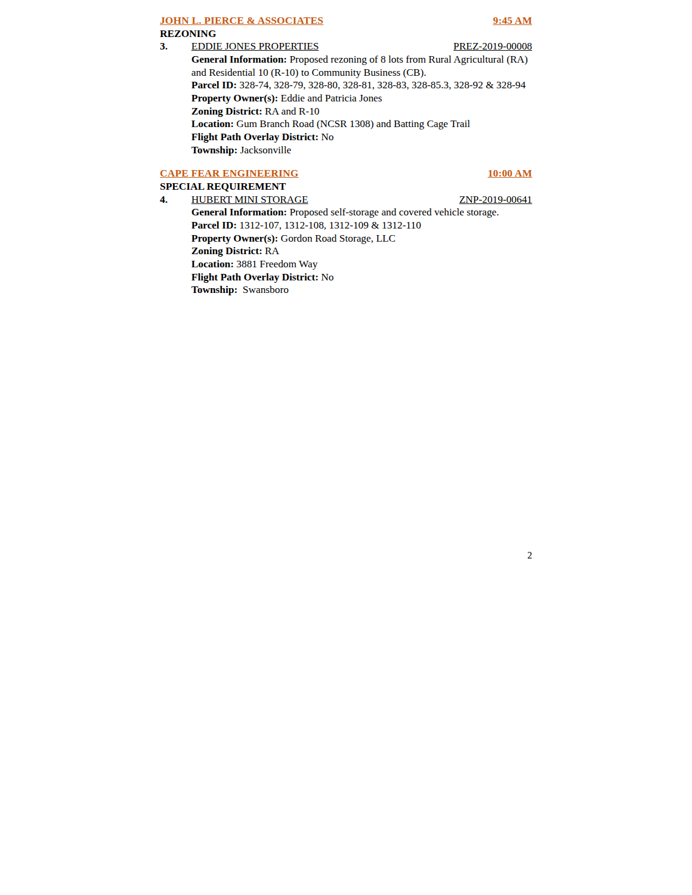JOHN L. PIERCE & ASSOCIATES 9:45 AM
REZONING
3. EDDIE JONES PROPERTIES PREZ-2019-00008
General Information: Proposed rezoning of 8 lots from Rural Agricultural (RA) and Residential 10 (R-10) to Community Business (CB).
Parcel ID: 328-74, 328-79, 328-80, 328-81, 328-83, 328-85.3, 328-92 & 328-94
Property Owner(s): Eddie and Patricia Jones
Zoning District: RA and R-10
Location: Gum Branch Road (NCSR 1308) and Batting Cage Trail
Flight Path Overlay District: No
Township: Jacksonville
CAPE FEAR ENGINEERING 10:00 AM
SPECIAL REQUIREMENT
4. HUBERT MINI STORAGE ZNP-2019-00641
General Information: Proposed self-storage and covered vehicle storage.
Parcel ID: 1312-107, 1312-108, 1312-109 & 1312-110
Property Owner(s): Gordon Road Storage, LLC
Zoning District: RA
Location: 3881 Freedom Way
Flight Path Overlay District: No
Township: Swansboro
2